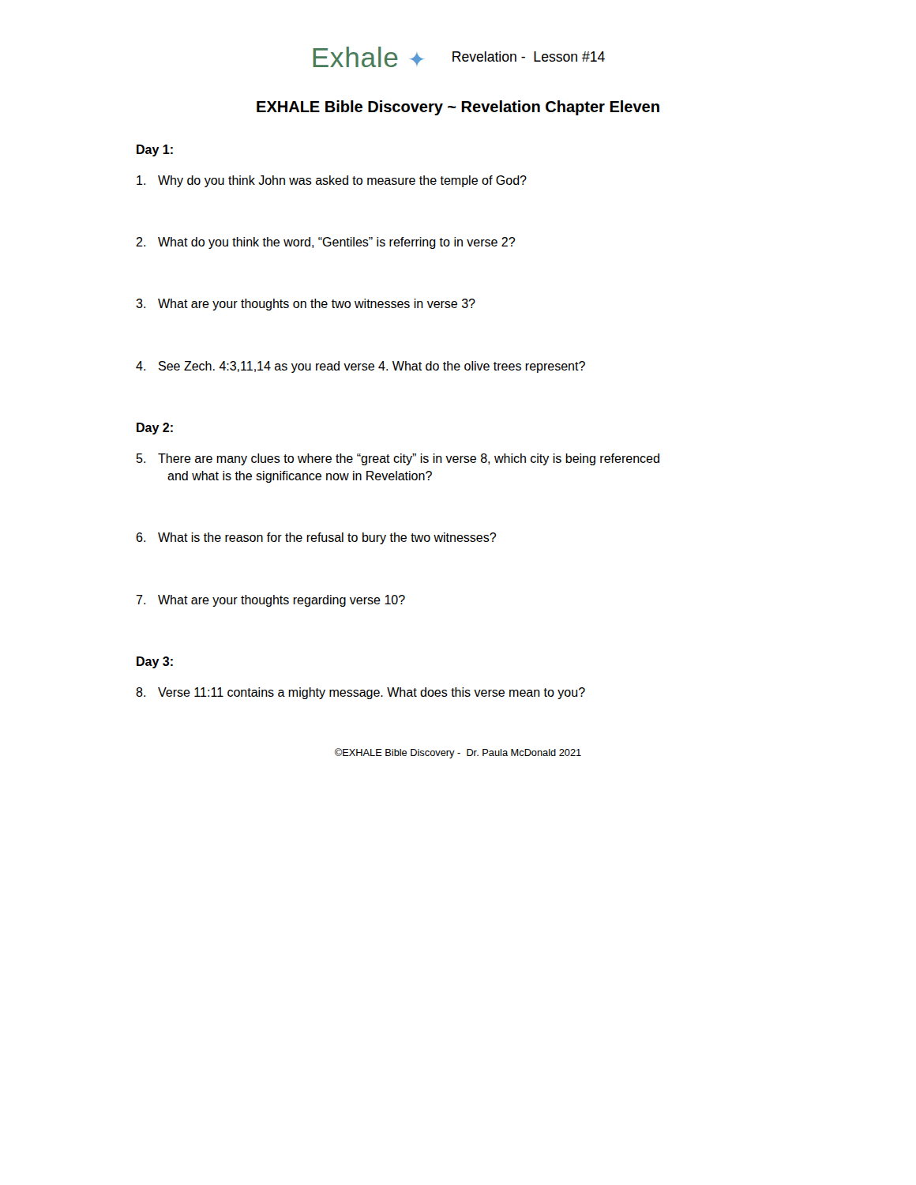Exhale ✦
Revelation - Lesson #14
EXHALE Bible Discovery ~ Revelation Chapter Eleven
Day 1:
1. Why do you think John was asked to measure the temple of God?
2. What do you think the word, “Gentiles” is referring to in verse 2?
3. What are your thoughts on the two witnesses in verse 3?
4. See Zech. 4:3,11,14 as you read verse 4. What do the olive trees represent?
Day 2:
5. There are many clues to where the “great city” is in verse 8, which city is being referencedand what is the significance now in Revelation?
6. What is the reason for the refusal to bury the two witnesses?
7. What are your thoughts regarding verse 10?
Day 3:
8. Verse 11:11 contains a mighty message. What does this verse mean to you?
©EXHALE Bible Discovery - Dr. Paula McDonald 2021